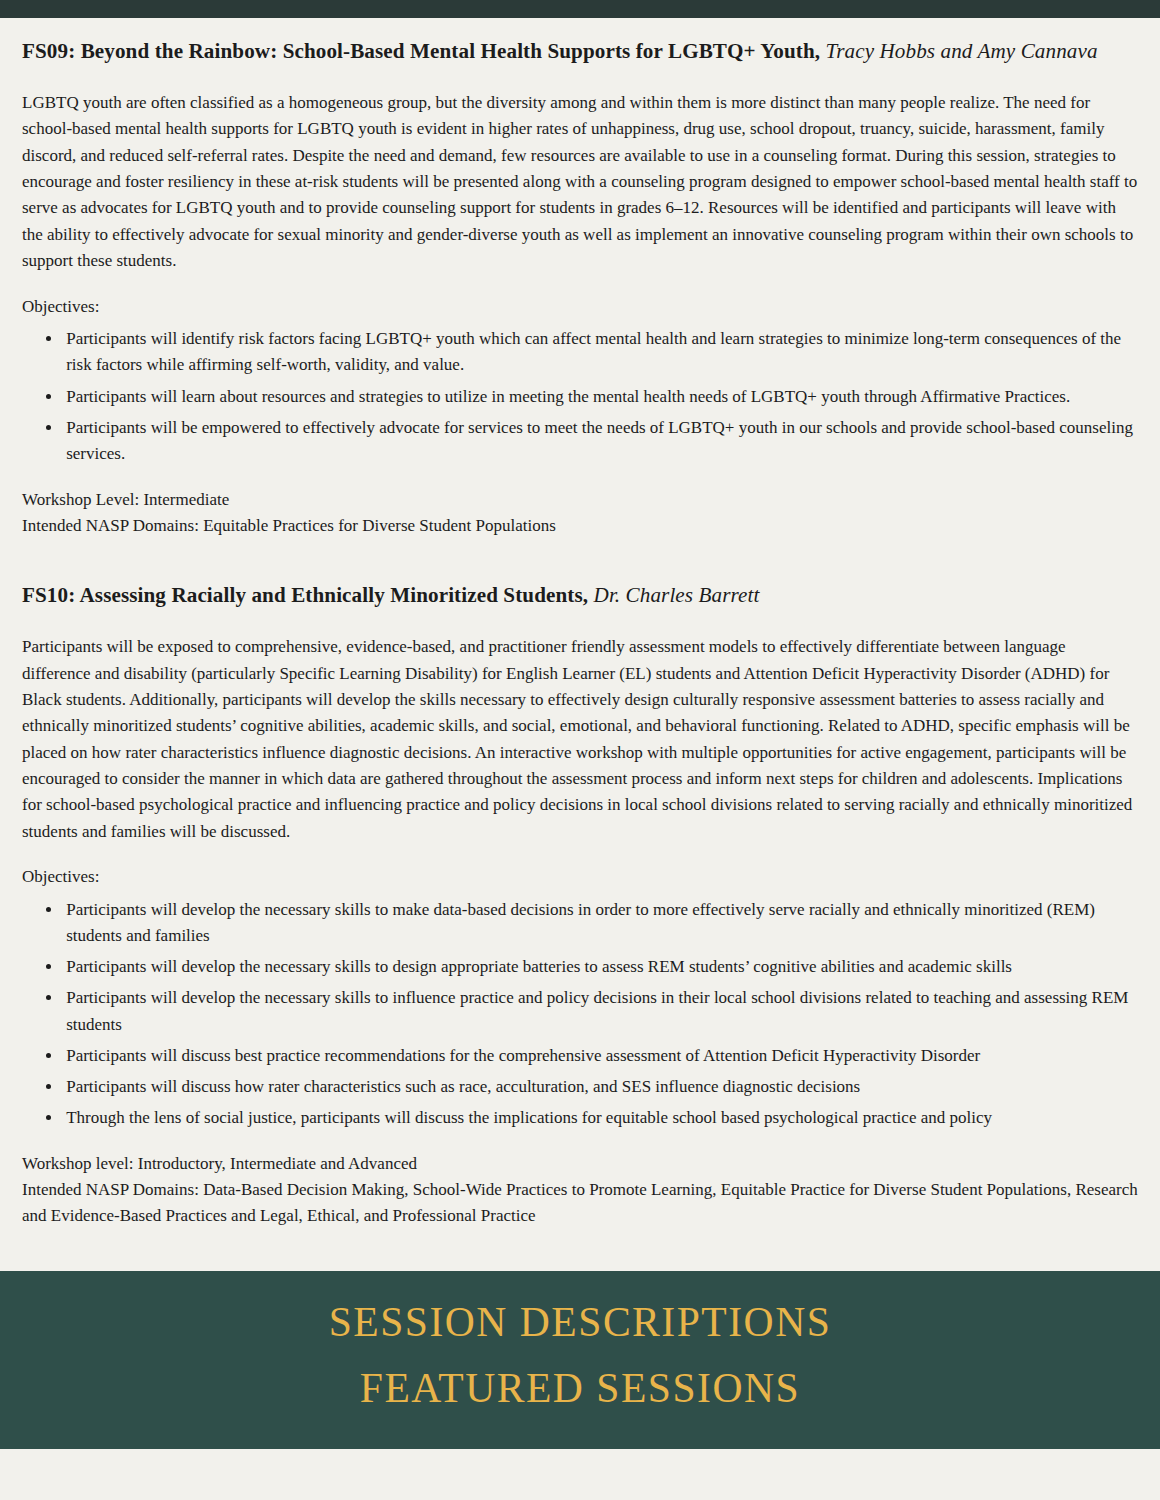FS09: Beyond the Rainbow: School-Based Mental Health Supports for LGBTQ+ Youth, Tracy Hobbs and Amy Cannava
LGBTQ youth are often classified as a homogeneous group, but the diversity among and within them is more distinct than many people realize. The need for school-based mental health supports for LGBTQ youth is evident in higher rates of unhappiness, drug use, school dropout, truancy, suicide, harassment, family discord, and reduced self-referral rates. Despite the need and demand, few resources are available to use in a counseling format. During this session, strategies to encourage and foster resiliency in these at-risk students will be presented along with a counseling program designed to empower school-based mental health staff to serve as advocates for LGBTQ youth and to provide counseling support for students in grades 6–12. Resources will be identified and participants will leave with the ability to effectively advocate for sexual minority and gender-diverse youth as well as implement an innovative counseling program within their own schools to support these students.
Objectives:
Participants will identify risk factors facing LGBTQ+ youth which can affect mental health and learn strategies to minimize long-term consequences of the risk factors while affirming self-worth, validity, and value.
Participants will learn about resources and strategies to utilize in meeting the mental health needs of LGBTQ+ youth through Affirmative Practices.
Participants will be empowered to effectively advocate for services to meet the needs of LGBTQ+ youth in our schools and provide school-based counseling services.
Workshop Level: Intermediate Intended NASP Domains: Equitable Practices for Diverse Student Populations
FS10: Assessing Racially and Ethnically Minoritized Students, Dr. Charles Barrett
Participants will be exposed to comprehensive, evidence-based, and practitioner friendly assessment models to effectively differentiate between language difference and disability (particularly Specific Learning Disability) for English Learner (EL) students and Attention Deficit Hyperactivity Disorder (ADHD) for Black students. Additionally, participants will develop the skills necessary to effectively design culturally responsive assessment batteries to assess racially and ethnically minoritized students’ cognitive abilities, academic skills, and social, emotional, and behavioral functioning. Related to ADHD, specific emphasis will be placed on how rater characteristics influence diagnostic decisions. An interactive workshop with multiple opportunities for active engagement, participants will be encouraged to consider the manner in which data are gathered throughout the assessment process and inform next steps for children and adolescents. Implications for school-based psychological practice and influencing practice and policy decisions in local school divisions related to serving racially and ethnically minoritized students and families will be discussed.
Objectives:
Participants will develop the necessary skills to make data-based decisions in order to more effectively serve racially and ethnically minoritized (REM) students and families
Participants will develop the necessary skills to design appropriate batteries to assess REM students’ cognitive abilities and academic skills
Participants will develop the necessary skills to influence practice and policy decisions in their local school divisions related to teaching and assessing REM students
Participants will discuss best practice recommendations for the comprehensive assessment of Attention Deficit Hyperactivity Disorder
Participants will discuss how rater characteristics such as race, acculturation, and SES influence diagnostic decisions
Through the lens of social justice, participants will discuss the implications for equitable school based psychological practice and policy
Workshop level: Introductory, Intermediate and Advanced Intended NASP Domains: Data-Based Decision Making, School-Wide Practices to Promote Learning, Equitable Practice for Diverse Student Populations, Research and Evidence-Based Practices and Legal, Ethical, and Professional Practice
Session Descriptions
Featured Sessions